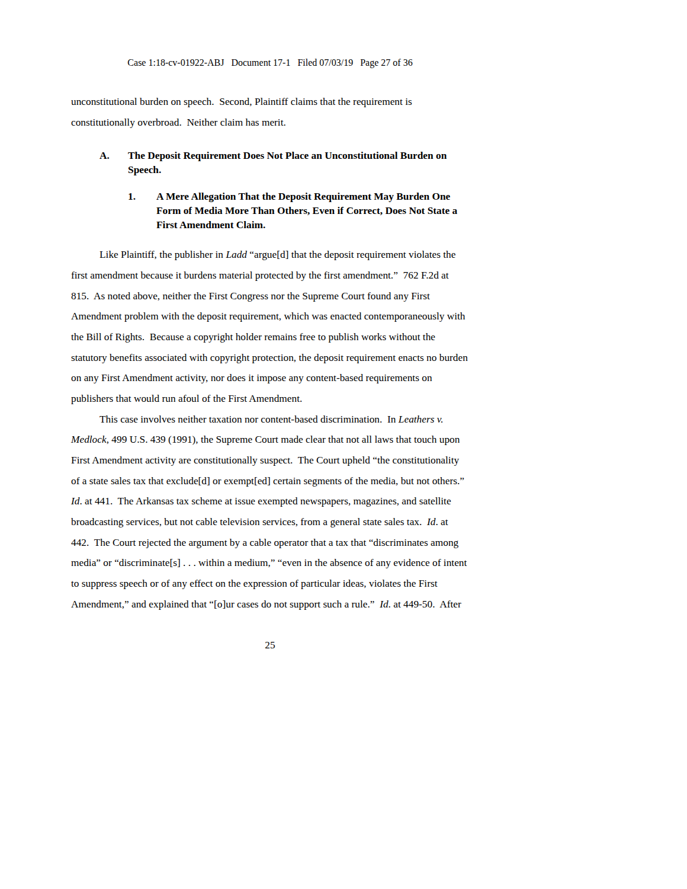Case 1:18-cv-01922-ABJ Document 17-1 Filed 07/03/19 Page 27 of 36
unconstitutional burden on speech. Second, Plaintiff claims that the requirement is constitutionally overbroad. Neither claim has merit.
A. The Deposit Requirement Does Not Place an Unconstitutional Burden on Speech.
1. A Mere Allegation That the Deposit Requirement May Burden One Form of Media More Than Others, Even if Correct, Does Not State a First Amendment Claim.
Like Plaintiff, the publisher in Ladd “argue[d] that the deposit requirement violates the first amendment because it burdens material protected by the first amendment.” 762 F.2d at 815. As noted above, neither the First Congress nor the Supreme Court found any First Amendment problem with the deposit requirement, which was enacted contemporaneously with the Bill of Rights. Because a copyright holder remains free to publish works without the statutory benefits associated with copyright protection, the deposit requirement enacts no burden on any First Amendment activity, nor does it impose any content-based requirements on publishers that would run afoul of the First Amendment.
This case involves neither taxation nor content-based discrimination. In Leathers v. Medlock, 499 U.S. 439 (1991), the Supreme Court made clear that not all laws that touch upon First Amendment activity are constitutionally suspect. The Court upheld “the constitutionality of a state sales tax that exclude[d] or exempt[ed] certain segments of the media, but not others.” Id. at 441. The Arkansas tax scheme at issue exempted newspapers, magazines, and satellite broadcasting services, but not cable television services, from a general state sales tax. Id. at 442. The Court rejected the argument by a cable operator that a tax that “discriminates among media” or “discriminate[s] . . . within a medium,” “even in the absence of any evidence of intent to suppress speech or of any effect on the expression of particular ideas, violates the First Amendment,” and explained that “[o]ur cases do not support such a rule.” Id. at 449-50. After
25